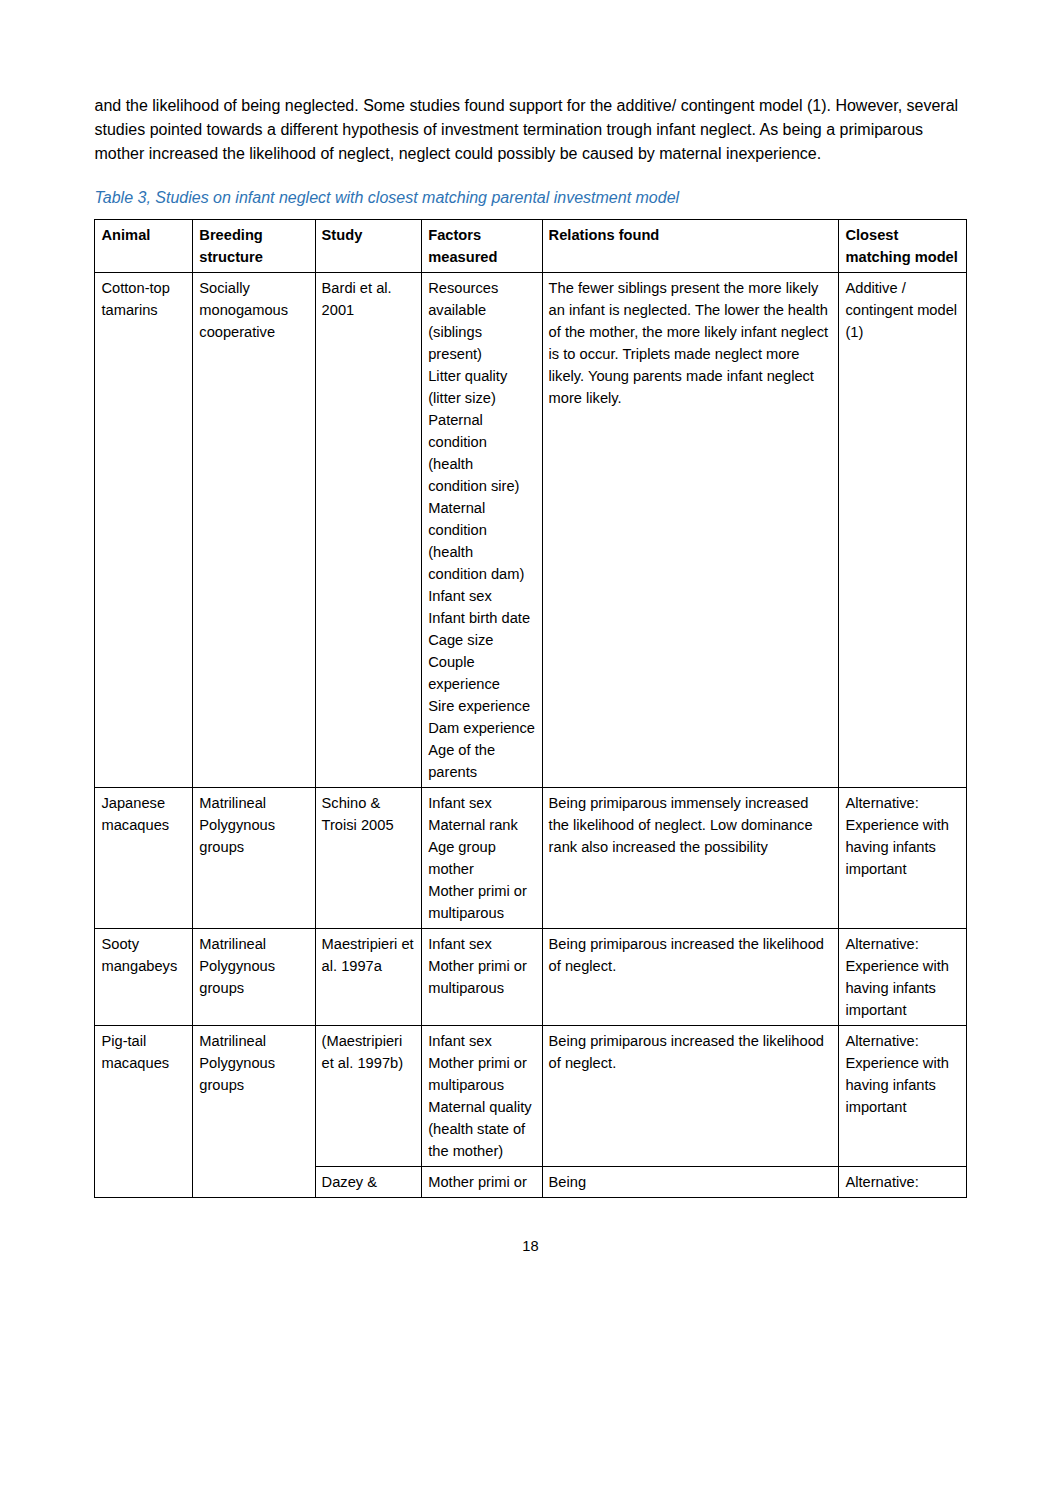and the likelihood of being neglected. Some studies found support for the additive/ contingent model (1). However, several studies pointed towards a different hypothesis of investment termination trough infant neglect. As being a primiparous mother increased the likelihood of neglect, neglect could possibly be caused by maternal inexperience.
Table 3, Studies on infant neglect with closest matching parental investment model
| Animal | Breeding structure | Study | Factors measured | Relations found | Closest matching model |
| --- | --- | --- | --- | --- | --- |
| Cotton-top tamarins | Socially monogamous cooperative | Bardi et al. 2001 | Resources available (siblings present) Litter quality (litter size) Paternal condition (health condition sire) Maternal condition (health condition dam) Infant sex Infant birth date Cage size Couple experience Sire experience Dam experience Age of the parents | The fewer siblings present the more likely an infant is neglected. The lower the health of the mother, the more likely infant neglect is to occur. Triplets made neglect more likely. Young parents made infant neglect more likely. | Additive / contingent model (1) |
| Japanese macaques | Matrilineal Polygynous groups | Schino & Troisi 2005 | Infant sex Maternal rank Age group mother Mother primi or multiparous | Being primiparous immensely increased the likelihood of neglect. Low dominance rank also increased the possibility | Alternative: Experience with having infants important |
| Sooty mangabeys | Matrilineal Polygynous groups | Maestripieri et al. 1997a | Infant sex Mother primi or multiparous | Being primiparous increased the likelihood of neglect. | Alternative: Experience with having infants important |
| Pig-tail macaques | Matrilineal Polygynous groups | (Maestripieri et al. 1997b) | Infant sex Mother primi or multiparous Maternal quality (health state of the mother) | Being primiparous increased the likelihood of neglect. | Alternative: Experience with having infants important |
| Dazey & | Mother primi or | Being | Alternative: |
18